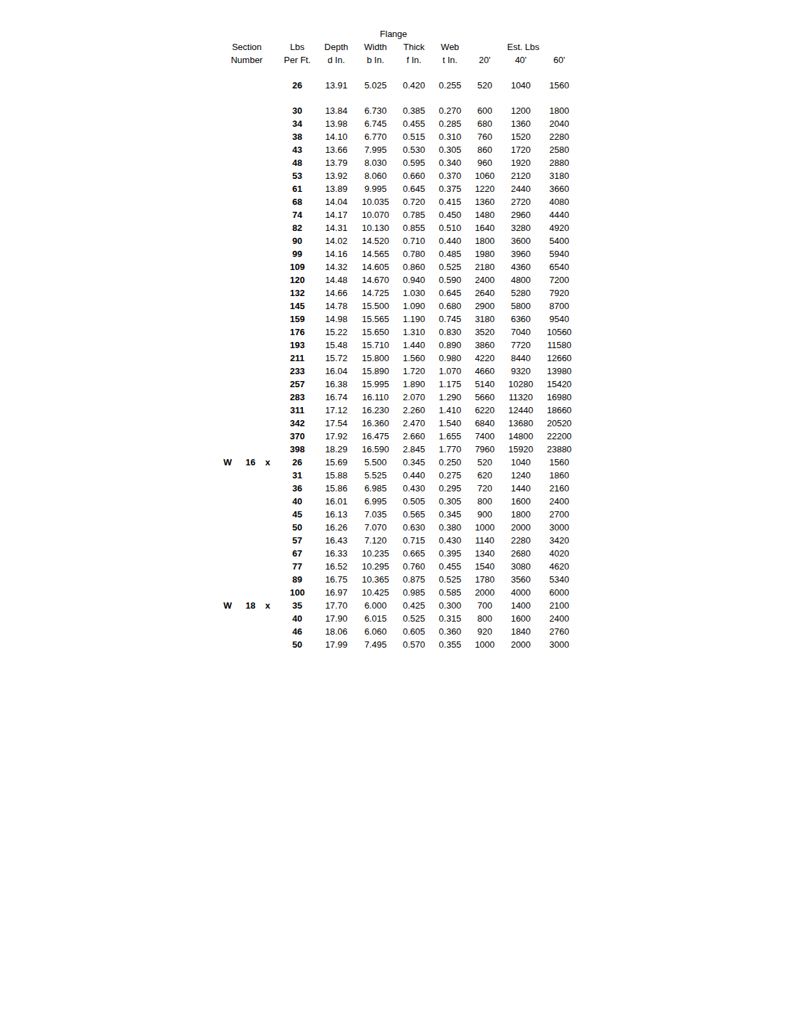| | | | Flange | | |
| --- | --- | --- | --- | --- | --- |
| Section | Lbs | Depth | Width | Thick | Web | Est. Lbs |
| Number | Per Ft. | d In. | b In. | f In. | t In. | 20' | 40' | 60' |
| | | 26 | 13.91 | 5.025 | 0.420 | 0.255 | 520 | 1040 | 1560 |
| | | 30 | 13.84 | 6.730 | 0.385 | 0.270 | 600 | 1200 | 1800 |
| | | 34 | 13.98 | 6.745 | 0.455 | 0.285 | 680 | 1360 | 2040 |
| | | 38 | 14.10 | 6.770 | 0.515 | 0.310 | 760 | 1520 | 2280 |
| | | 43 | 13.66 | 7.995 | 0.530 | 0.305 | 860 | 1720 | 2580 |
| | | 48 | 13.79 | 8.030 | 0.595 | 0.340 | 960 | 1920 | 2880 |
| | | 53 | 13.92 | 8.060 | 0.660 | 0.370 | 1060 | 2120 | 3180 |
| | | 61 | 13.89 | 9.995 | 0.645 | 0.375 | 1220 | 2440 | 3660 |
| | | 68 | 14.04 | 10.035 | 0.720 | 0.415 | 1360 | 2720 | 4080 |
| | | 74 | 14.17 | 10.070 | 0.785 | 0.450 | 1480 | 2960 | 4440 |
| | | 82 | 14.31 | 10.130 | 0.855 | 0.510 | 1640 | 3280 | 4920 |
| | | 90 | 14.02 | 14.520 | 0.710 | 0.440 | 1800 | 3600 | 5400 |
| | | 99 | 14.16 | 14.565 | 0.780 | 0.485 | 1980 | 3960 | 5940 |
| | | 109 | 14.32 | 14.605 | 0.860 | 0.525 | 2180 | 4360 | 6540 |
| | | 120 | 14.48 | 14.670 | 0.940 | 0.590 | 2400 | 4800 | 7200 |
| | | 132 | 14.66 | 14.725 | 1.030 | 0.645 | 2640 | 5280 | 7920 |
| | | 145 | 14.78 | 15.500 | 1.090 | 0.680 | 2900 | 5800 | 8700 |
| | | 159 | 14.98 | 15.565 | 1.190 | 0.745 | 3180 | 6360 | 9540 |
| | | 176 | 15.22 | 15.650 | 1.310 | 0.830 | 3520 | 7040 | 10560 |
| | | 193 | 15.48 | 15.710 | 1.440 | 0.890 | 3860 | 7720 | 11580 |
| | | 211 | 15.72 | 15.800 | 1.560 | 0.980 | 4220 | 8440 | 12660 |
| | | 233 | 16.04 | 15.890 | 1.720 | 1.070 | 4660 | 9320 | 13980 |
| | | 257 | 16.38 | 15.995 | 1.890 | 1.175 | 5140 | 10280 | 15420 |
| | | 283 | 16.74 | 16.110 | 2.070 | 1.290 | 5660 | 11320 | 16980 |
| | | 311 | 17.12 | 16.230 | 2.260 | 1.410 | 6220 | 12440 | 18660 |
| | | 342 | 17.54 | 16.360 | 2.470 | 1.540 | 6840 | 13680 | 20520 |
| | | 370 | 17.92 | 16.475 | 2.660 | 1.655 | 7400 | 14800 | 22200 |
| | | 398 | 18.29 | 16.590 | 2.845 | 1.770 | 7960 | 15920 | 23880 |
| W | 16 x | 26 | 15.69 | 5.500 | 0.345 | 0.250 | 520 | 1040 | 1560 |
| | | 31 | 15.88 | 5.525 | 0.440 | 0.275 | 620 | 1240 | 1860 |
| | | 36 | 15.86 | 6.985 | 0.430 | 0.295 | 720 | 1440 | 2160 |
| | | 40 | 16.01 | 6.995 | 0.505 | 0.305 | 800 | 1600 | 2400 |
| | | 45 | 16.13 | 7.035 | 0.565 | 0.345 | 900 | 1800 | 2700 |
| | | 50 | 16.26 | 7.070 | 0.630 | 0.380 | 1000 | 2000 | 3000 |
| | | 57 | 16.43 | 7.120 | 0.715 | 0.430 | 1140 | 2280 | 3420 |
| | | 67 | 16.33 | 10.235 | 0.665 | 0.395 | 1340 | 2680 | 4020 |
| | | 77 | 16.52 | 10.295 | 0.760 | 0.455 | 1540 | 3080 | 4620 |
| | | 89 | 16.75 | 10.365 | 0.875 | 0.525 | 1780 | 3560 | 5340 |
| | | 100 | 16.97 | 10.425 | 0.985 | 0.585 | 2000 | 4000 | 6000 |
| W | 18 x | 35 | 17.70 | 6.000 | 0.425 | 0.300 | 700 | 1400 | 2100 |
| | | 40 | 17.90 | 6.015 | 0.525 | 0.315 | 800 | 1600 | 2400 |
| | | 46 | 18.06 | 6.060 | 0.605 | 0.360 | 920 | 1840 | 2760 |
| | | 50 | 17.99 | 7.495 | 0.570 | 0.355 | 1000 | 2000 | 3000 |